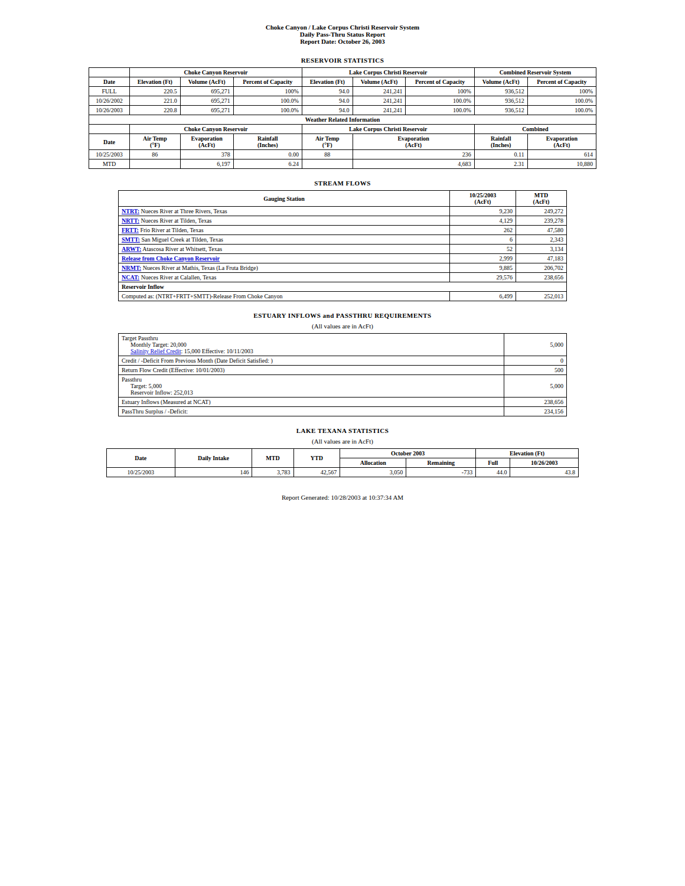Choke Canyon / Lake Corpus Christi Reservoir System
Daily Pass-Thru Status Report
Report Date: October 26, 2003
RESERVOIR STATISTICS
| | Choke Canyon Reservoir | Lake Corpus Christi Reservoir | Combined Reservoir System |
| --- | --- | --- | --- |
| Date | Elevation (Ft) | Volume (AcFt) | Percent of Capacity | Elevation (Ft) | Volume (AcFt) | Percent of Capacity | Volume (AcFt) | Percent of Capacity |
| FULL | 220.5 | 695,271 | 100% | 94.0 | 241,241 | 100% | 936,512 | 100% |
| 10/26/2002 | 221.0 | 695,271 | 100.0% | 94.0 | 241,241 | 100.0% | 936,512 | 100.0% |
| 10/26/2003 | 220.8 | 695,271 | 100.0% | 94.0 | 241,241 | 100.0% | 936,512 | 100.0% |
| Weather Related Information |
| | Choke Canyon Reservoir | Lake Corpus Christi Reservoir | Combined |
| Date | Air Temp (°F) | Evaporation (AcFt) | Rainfall (Inches) | Air Temp (°F) | Evaporation (AcFt) | Rainfall (Inches) | Evaporation (AcFt) |
| 10/25/2003 | 86 | 378 | 0.00 | 88 | 236 | 0.11 | 614 |
| MTD | | 6,197 | 6.24 | | 4,683 | 2.31 | 10,880 |
STREAM FLOWS
| Gauging Station | 10/25/2003 (AcFt) | MTD (AcFt) |
| --- | --- | --- |
| NTRT: Nueces River at Three Rivers, Texas | 9,230 | 249,272 |
| NRTT: Nueces River at Tilden, Texas | 4,129 | 239,278 |
| FRTT: Frio River at Tilden, Texas | 262 | 47,580 |
| SMTT: San Miguel Creek at Tilden, Texas | 6 | 2,343 |
| ARWT: Atascosa River at Whitsett, Texas | 52 | 3,134 |
| Release from Choke Canyon Reservoir | 2,999 | 47,183 |
| NRMT: Nueces River at Mathis, Texas (La Fruta Bridge) | 9,885 | 206,702 |
| NCAT: Nueces River at Calallen, Texas | 29,576 | 238,656 |
| Reservoir Inflow |
| Computed as: (NTRT+FRTT+SMTT)-Release From Choke Canyon | 6,499 | 252,013 |
ESTUARY INFLOWS and PASSTHRU REQUIREMENTS
(All values are in AcFt)
| Target Passthru Monthly Target: 20,000 Salinity Relief Credit : 15,000 Effective: 10/11/2003 | 5,000 |
| Credit / -Deficit From Previous Month (Date Deficit Satisfied: ) | 0 |
| Return Flow Credit (Effective: 10/01/2003) | 500 |
| Passthru Target: 5,000 Reservoir Inflow: 252,013 | 5,000 |
| Estuary Inflows (Measured at NCAT) | 238,656 |
| PassThru Surplus / -Deficit: | 234,156 |
LAKE TEXANA STATISTICS
(All values are in AcFt)
| Date | Daily Intake | MTD | YTD | October 2003 | Elevation (Ft) |
| --- | --- | --- | --- | --- | --- |
| Allocation | Remaining | Full | 10/26/2003 |
| 10/25/2003 | 146 | 3,783 | 42,567 | 3,050 | -733 | 44.0 | 43.8 |
Report Generated: 10/28/2003 at 10:37:34 AM